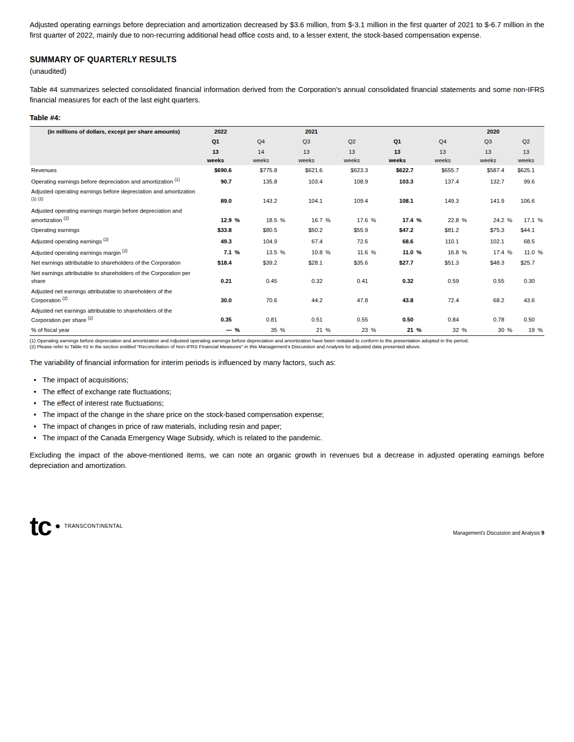Adjusted operating earnings before depreciation and amortization decreased by $3.6 million, from $-3.1 million in the first quarter of 2021 to $-6.7 million in the first quarter of 2022, mainly due to non-recurring additional head office costs and, to a lesser extent, the stock-based compensation expense.
SUMMARY OF QUARTERLY RESULTS
(unaudited)
Table #4 summarizes selected consolidated financial information derived from the Corporation's annual consolidated financial statements and some non-IFRS financial measures for each of the last eight quarters.
Table #4:
| (in millions of dollars, except per share amounts) | 2022 | | 2021 | | | | 2020 | |
| --- | --- | --- | --- | --- | --- | --- | --- | --- |
| | Q1 | | Q4 | | Q3 | | Q2 | | Q1 | | Q4 | | Q3 | | Q2 | |
| | 13 weeks | | 14 weeks | | 13 weeks | | 13 weeks | | 13 weeks | | 13 weeks | | 13 weeks | | 13 weeks | |
| Revenues | $690.6 | | $775.8 | | $621.6 | | $623.3 | | $622.7 | | $655.7 | | $587.4 | | $625.1 | |
| Operating earnings before depreciation and amortization (1) | 90.7 | | 135.8 | | 103.4 | | 108.9 | | 103.3 | | 137.4 | | 132.7 | | 99.6 | |
| Adjusted operating earnings before depreciation and amortization (1) (2) | 89.0 | | 143.2 | | 104.1 | | 109.4 | | 108.1 | | 149.3 | | 141.9 | | 106.6 | |
| Adjusted operating earnings margin before depreciation and amortization (2) | 12.9 | % | 18.5 | % | 16.7 | % | 17.6 | % | 17.4 | % | 22.8 | % | 24.2 | % | 17.1 | % |
| Operating earnings | $33.8 | | $80.5 | | $50.2 | | $55.9 | | $47.2 | | $81.2 | | $75.3 | | $44.1 | |
| Adjusted operating earnings (2) | 49.3 | | 104.9 | | 67.4 | | 72.6 | | 68.6 | | 110.1 | | 102.1 | | 68.5 | |
| Adjusted operating earnings margin (2) | 7.1 | % | 13.5 | % | 10.8 | % | 11.6 | % | 11.0 | % | 16.8 | % | 17.4 | % | 11.0 | % |
| Net earnings attributable to shareholders of the Corporation | $18.4 | | $39.2 | | $28.1 | | $35.6 | | $27.7 | | $51.3 | | $48.3 | | $25.7 | |
| Net earnings attributable to shareholders of the Corporation per share | 0.21 | | 0.45 | | 0.32 | | 0.41 | | 0.32 | | 0.59 | | 0.55 | | 0.30 | |
| Adjusted net earnings attributable to shareholders of the Corporation (2) | 30.0 | | 70.6 | | 44.2 | | 47.8 | | 43.8 | | 72.4 | | 68.2 | | 43.6 | |
| Adjusted net earnings attributable to shareholders of the Corporation per share (2) | 0.35 | | 0.81 | | 0.51 | | 0.55 | | 0.50 | | 0.84 | | 0.78 | | 0.50 | |
| % of fiscal year | — | % | 35 | % | 21 | % | 23 | % | 21 | % | 32 | % | 30 | % | 19 | % |
(1) Operating earnings before depreciation and amortization and Adjusted operating earnings before depreciation and amortization have been restated to conform to the presentation adopted in the period.
(2) Please refer to Table #2 in the section entitled "Reconciliation of Non-IFRS Financial Measures" in this Management's Discussion and Analysis for adjusted data presented above.
The variability of financial information for interim periods is influenced by many factors, such as:
The impact of acquisitions;
The effect of exchange rate fluctuations;
The effect of interest rate fluctuations;
The impact of the change in the share price on the stock-based compensation expense;
The impact of changes in price of raw materials, including resin and paper;
The impact of the Canada Emergency Wage Subsidy, which is related to the pandemic.
Excluding the impact of the above-mentioned items, we can note an organic growth in revenues but a decrease in adjusted operating earnings before depreciation and amortization.
tc • TRANSCONTINENTAL
Management's Discussion and Analysis 9